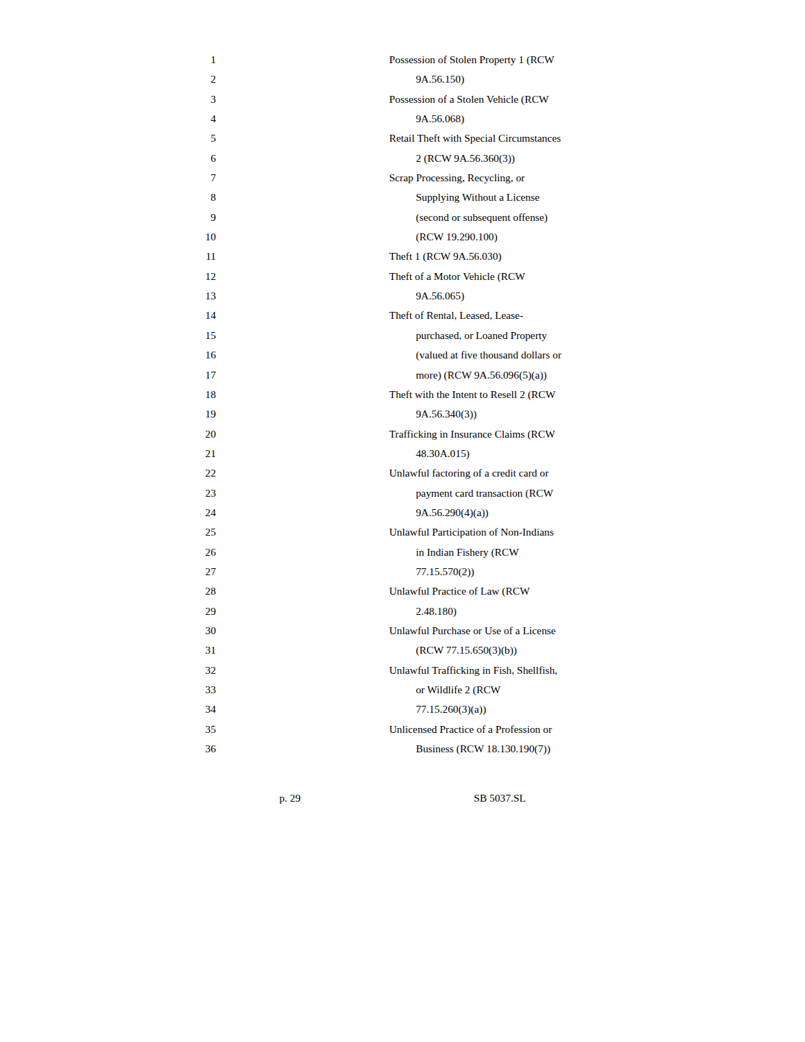| 1 | Possession of Stolen Property 1 (RCW |
| 2 | 9A.56.150) |
| 3 | Possession of a Stolen Vehicle (RCW |
| 4 | 9A.56.068) |
| 5 | Retail Theft with Special Circumstances |
| 6 | 2 (RCW 9A.56.360(3)) |
| 7 | Scrap Processing, Recycling, or |
| 8 | Supplying Without a License |
| 9 | (second or subsequent offense) |
| 10 | (RCW 19.290.100) |
| 11 | Theft 1 (RCW 9A.56.030) |
| 12 | Theft of a Motor Vehicle (RCW |
| 13 | 9A.56.065) |
| 14 | Theft of Rental, Leased, Lease- |
| 15 | purchased, or Loaned Property |
| 16 | (valued at five thousand dollars or |
| 17 | more) (RCW 9A.56.096(5)(a)) |
| 18 | Theft with the Intent to Resell 2 (RCW |
| 19 | 9A.56.340(3)) |
| 20 | Trafficking in Insurance Claims (RCW |
| 21 | 48.30A.015) |
| 22 | Unlawful factoring of a credit card or |
| 23 | payment card transaction (RCW |
| 24 | 9A.56.290(4)(a)) |
| 25 | Unlawful Participation of Non-Indians |
| 26 | in Indian Fishery (RCW |
| 27 | 77.15.570(2)) |
| 28 | Unlawful Practice of Law (RCW |
| 29 | 2.48.180) |
| 30 | Unlawful Purchase or Use of a License |
| 31 | (RCW 77.15.650(3)(b)) |
| 32 | Unlawful Trafficking in Fish, Shellfish, |
| 33 | or Wildlife 2 (RCW |
| 34 | 77.15.260(3)(a)) |
| 35 | Unlicensed Practice of a Profession or |
| 36 | Business (RCW 18.130.190(7)) |
p. 29 SB 5037.SL